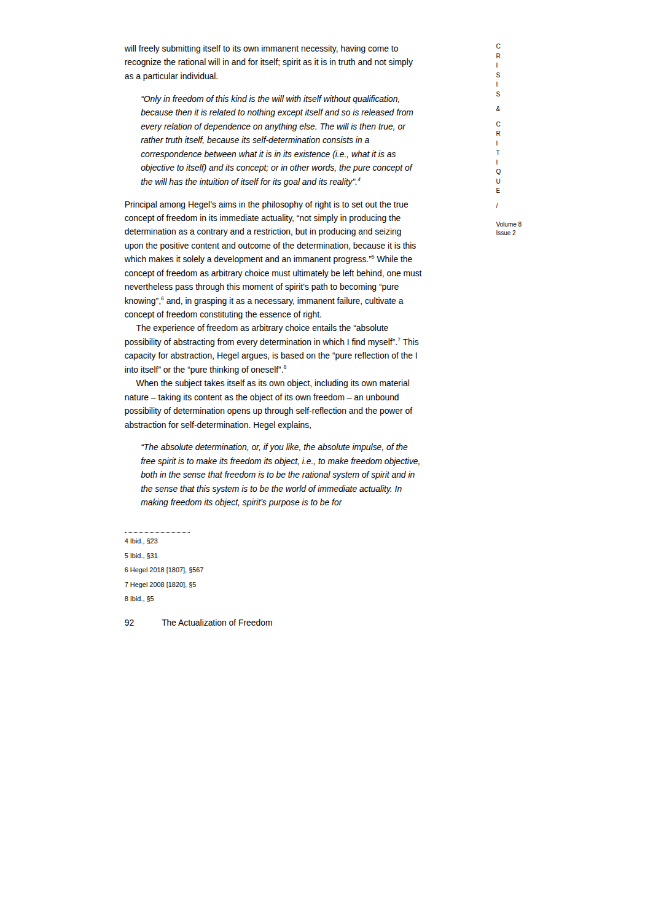C
R
I
S
I
S
&
C
R
I
T
I
Q
U
E
/
Volume 8
Issue 2
will freely submitting itself to its own immanent necessity, having come to recognize the rational will in and for itself; spirit as it is in truth and not simply as a particular individual.
“Only in freedom of this kind is the will with itself without qualification, because then it is related to nothing except itself and so is released from every relation of dependence on anything else. The will is then true, or rather truth itself, because its self-determination consists in a correspondence between what it is in its existence (i.e., what it is as objective to itself) and its concept; or in other words, the pure concept of the will has the intuition of itself for its goal and its reality”.4
Principal among Hegel’s aims in the philosophy of right is to set out the true concept of freedom in its immediate actuality, “not simply in producing the determination as a contrary and a restriction, but in producing and seizing upon the positive content and outcome of the determination, because it is this which makes it solely a development and an immanent progress.”5 While the concept of freedom as arbitrary choice must ultimately be left behind, one must nevertheless pass through this moment of spirit’s path to becoming “pure knowing”,6 and, in grasping it as a necessary, immanent failure, cultivate a concept of freedom constituting the essence of right.
The experience of freedom as arbitrary choice entails the “absolute possibility of abstracting from every determination in which I find myself”.7 This capacity for abstraction, Hegel argues, is based on the “pure reflection of the I into itself” or the “pure thinking of oneself”.8
When the subject takes itself as its own object, including its own material nature – taking its content as the object of its own freedom – an unbound possibility of determination opens up through self-reflection and the power of abstraction for self-determination. Hegel explains,
“The absolute determination, or, if you like, the absolute impulse, of the free spirit is to make its freedom its object, i.e., to make freedom objective, both in the sense that freedom is to be the rational system of spirit and in the sense that this system is to be the world of immediate actuality. In making freedom its object, spirit’s purpose is to be for
4 Ibid., §23
5 Ibid., §31
6 Hegel 2018 [1807], §567
7 Hegel 2008 [1820], §5
8 Ibid., §5
92
The Actualization of Freedom